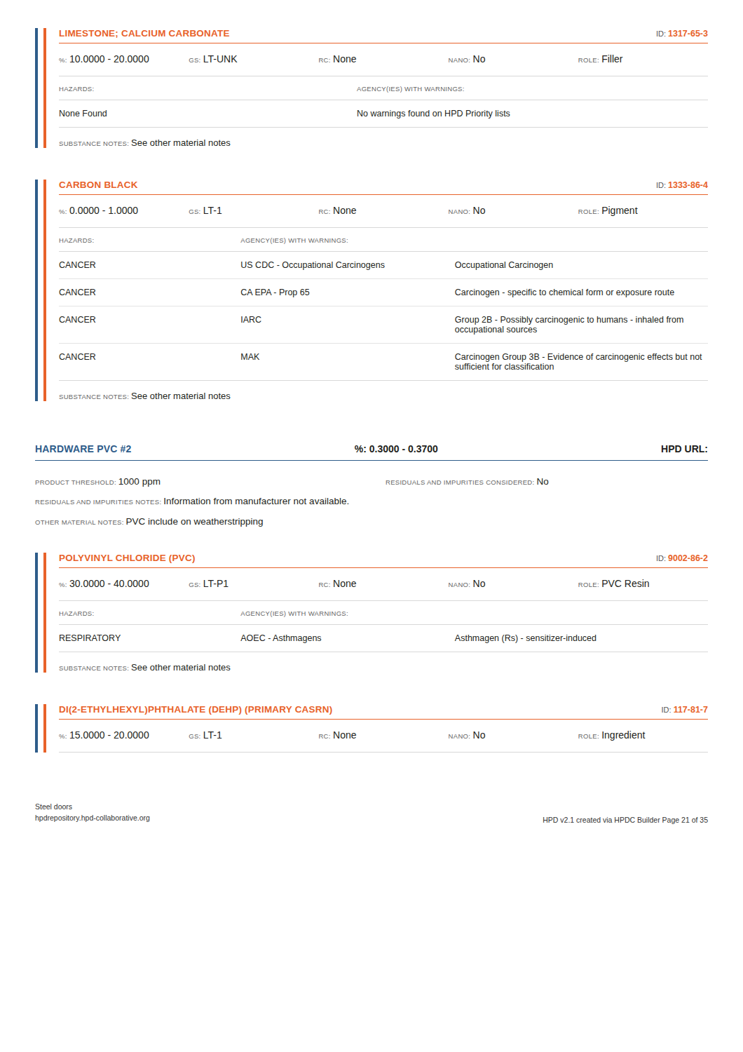LIMESTONE; CALCIUM CARBONATE ID: 1317-65-3
%: 10.0000 - 20.0000
GS: LT-UNK
RC: None
NANO: No
ROLE: Filler
| HAZARDS: | AGENCY(IES) WITH WARNINGS: | |
| --- | --- | --- |
| None Found | No warnings found on HPD Priority lists |
SUBSTANCE NOTES: See other material notes
CARBON BLACK ID: 1333-86-4
%: 0.0000 - 1.0000
GS: LT-1
RC: None
NANO: No
ROLE: Pigment
| HAZARDS: | AGENCY(IES) WITH WARNINGS: | |
| --- | --- | --- |
| CANCER | US CDC - Occupational Carcinogens | Occupational Carcinogen |
| CANCER | CA EPA - Prop 65 | Carcinogen - specific to chemical form or exposure route |
| CANCER | IARC | Group 2B - Possibly carcinogenic to humans - inhaled from occupational sources |
| CANCER | MAK | Carcinogen Group 3B - Evidence of carcinogenic effects but not sufficient for classification |
SUBSTANCE NOTES: See other material notes
HARDWARE PVC #2 %: 0.3000 - 0.3700 HPD URL:
PRODUCT THRESHOLD: 1000 ppm
RESIDUALS AND IMPURITIES CONSIDERED: No
RESIDUALS AND IMPURITIES NOTES: Information from manufacturer not available.
OTHER MATERIAL NOTES: PVC include on weatherstripping
POLYVINYL CHLORIDE (PVC) ID: 9002-86-2
%: 30.0000 - 40.0000
GS: LT-P1
RC: None
NANO: No
ROLE: PVC Resin
| HAZARDS: | AGENCY(IES) WITH WARNINGS: | |
| --- | --- | --- |
| RESPIRATORY | AOEC - Asthmagens | Asthmagen (Rs) - sensitizer-induced |
SUBSTANCE NOTES: See other material notes
DI(2-ETHYLHEXYL)PHTHALATE (DEHP) (PRIMARY CASRN) ID: 117-81-7
%: 15.0000 - 20.0000
GS: LT-1
RC: None
NANO: No
ROLE: Ingredient
Steel doors
hpdrepository.hpd-collaborative.org
HPD v2.1 created via HPDC Builder Page 21 of 35